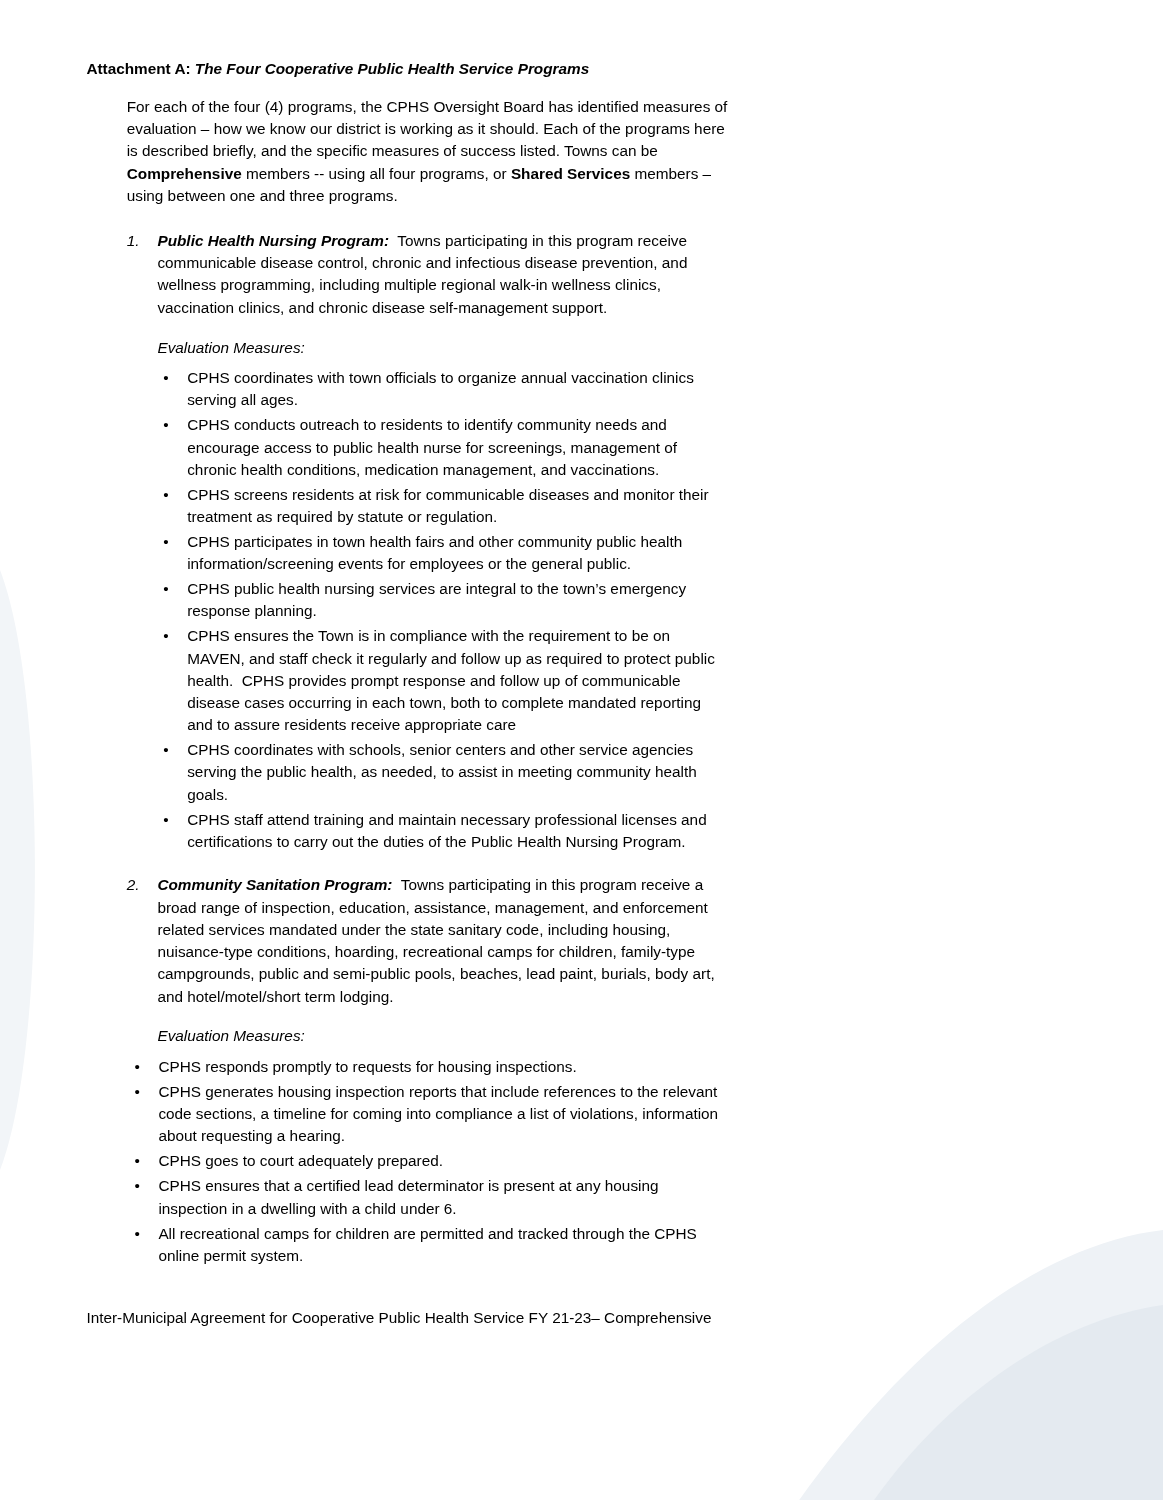Attachment A: The Four Cooperative Public Health Service Programs
For each of the four (4) programs, the CPHS Oversight Board has identified measures of evaluation – how we know our district is working as it should. Each of the programs here is described briefly, and the specific measures of success listed. Towns can be Comprehensive members -- using all four programs, or Shared Services members – using between one and three programs.
Public Health Nursing Program: Towns participating in this program receive communicable disease control, chronic and infectious disease prevention, and wellness programming, including multiple regional walk-in wellness clinics, vaccination clinics, and chronic disease self-management support.
Evaluation Measures:
CPHS coordinates with town officials to organize annual vaccination clinics serving all ages.
CPHS conducts outreach to residents to identify community needs and encourage access to public health nurse for screenings, management of chronic health conditions, medication management, and vaccinations.
CPHS screens residents at risk for communicable diseases and monitor their treatment as required by statute or regulation.
CPHS participates in town health fairs and other community public health information/screening events for employees or the general public.
CPHS public health nursing services are integral to the town’s emergency response planning.
CPHS ensures the Town is in compliance with the requirement to be on MAVEN, and staff check it regularly and follow up as required to protect public health. CPHS provides prompt response and follow up of communicable disease cases occurring in each town, both to complete mandated reporting and to assure residents receive appropriate care
CPHS coordinates with schools, senior centers and other service agencies serving the public health, as needed, to assist in meeting community health goals.
CPHS staff attend training and maintain necessary professional licenses and certifications to carry out the duties of the Public Health Nursing Program.
Community Sanitation Program: Towns participating in this program receive a broad range of inspection, education, assistance, management, and enforcement related services mandated under the state sanitary code, including housing, nuisance-type conditions, hoarding, recreational camps for children, family-type campgrounds, public and semi-public pools, beaches, lead paint, burials, body art, and hotel/motel/short term lodging.
Evaluation Measures:
CPHS responds promptly to requests for housing inspections.
CPHS generates housing inspection reports that include references to the relevant code sections, a timeline for coming into compliance a list of violations, information about requesting a hearing.
CPHS goes to court adequately prepared.
CPHS ensures that a certified lead determinator is present at any housing inspection in a dwelling with a child under 6.
All recreational camps for children are permitted and tracked through the CPHS online permit system.
Inter-Municipal Agreement for Cooperative Public Health Service FY 21-23– Comprehensive